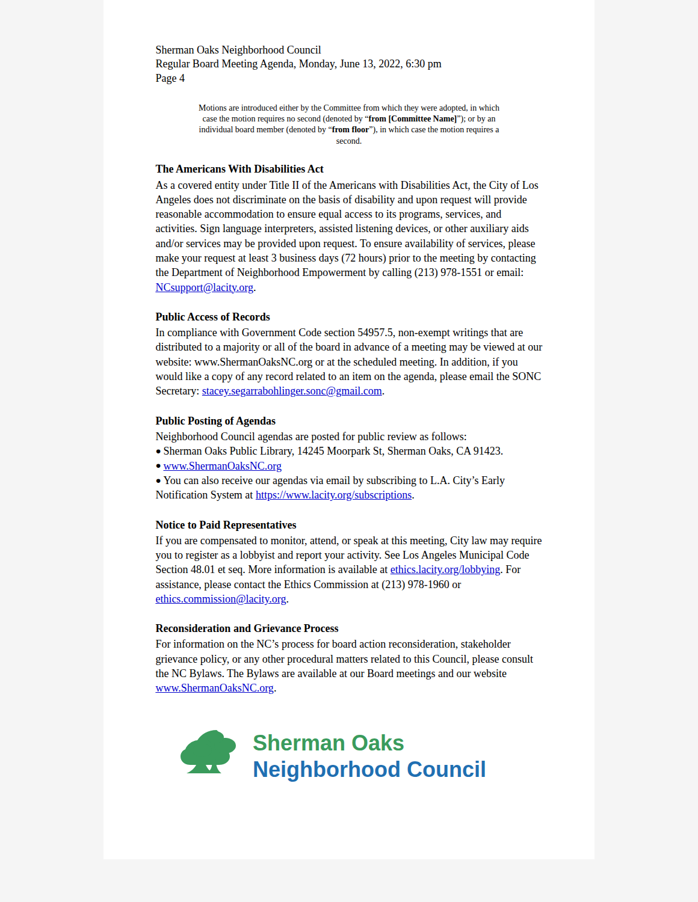Sherman Oaks Neighborhood Council
Regular Board Meeting Agenda, Monday, June 13, 2022, 6:30 pm
Page 4
Motions are introduced either by the Committee from which they were adopted, in which case the motion requires no second (denoted by “from [Committee Name]”); or by an individual board member (denoted by “from floor”), in which case the motion requires a second.
The Americans With Disabilities Act
As a covered entity under Title II of the Americans with Disabilities Act, the City of Los Angeles does not discriminate on the basis of disability and upon request will provide reasonable accommodation to ensure equal access to its programs, services, and activities. Sign language interpreters, assisted listening devices, or other auxiliary aids and/or services may be provided upon request. To ensure availability of services, please make your request at least 3 business days (72 hours) prior to the meeting by contacting the Department of Neighborhood Empowerment by calling (213) 978-1551 or email: NCsupport@lacity.org.
Public Access of Records
In compliance with Government Code section 54957.5, non-exempt writings that are distributed to a majority or all of the board in advance of a meeting may be viewed at our website: www.ShermanOaksNC.org or at the scheduled meeting. In addition, if you would like a copy of any record related to an item on the agenda, please email the SONC Secretary: stacey.segarrabohlinger.sonc@gmail.com.
Public Posting of Agendas
Neighborhood Council agendas are posted for public review as follows:
Sherman Oaks Public Library, 14245 Moorpark St, Sherman Oaks, CA 91423.
www.ShermanOaksNC.org
You can also receive our agendas via email by subscribing to L.A. City’s Early Notification System at https://www.lacity.org/subscriptions.
Notice to Paid Representatives
If you are compensated to monitor, attend, or speak at this meeting, City law may require you to register as a lobbyist and report your activity. See Los Angeles Municipal Code Section 48.01 et seq. More information is available at ethics.lacity.org/lobbying. For assistance, please contact the Ethics Commission at (213) 978-1960 or ethics.commission@lacity.org.
Reconsideration and Grievance Process
For information on the NC’s process for board action reconsideration, stakeholder grievance policy, or any other procedural matters related to this Council, please consult the NC Bylaws. The Bylaws are available at our Board meetings and our website www.ShermanOaksNC.org.
Sherman Oaks Neighborhood Council Sherman Oaks Neighborhood Council